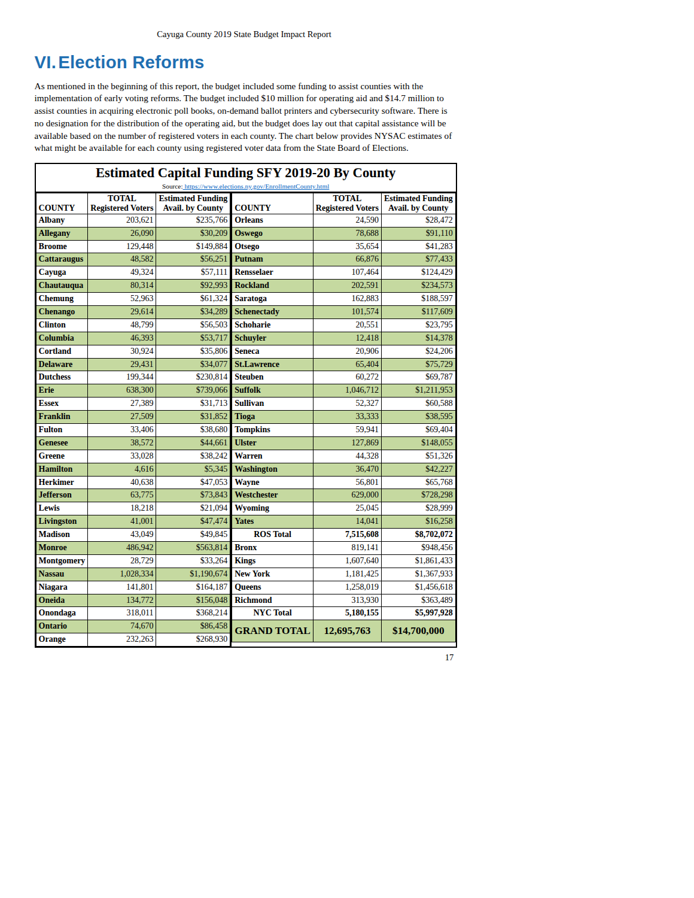Cayuga County 2019 State Budget Impact Report
VI. Election Reforms
As mentioned in the beginning of this report, the budget included some funding to assist counties with the implementation of early voting reforms. The budget included $10 million for operating aid and $14.7 million to assist counties in acquiring electronic poll books, on-demand ballot printers and cybersecurity software. There is no designation for the distribution of the operating aid, but the budget does lay out that capital assistance will be available based on the number of registered voters in each county. The chart below provides NYSAC estimates of what might be available for each county using registered voter data from the State Board of Elections.
| Estimated Capital Funding SFY 2019-20 By County |
| Source: https://www.elections.ny.gov/EnrollmentCounty.html |
| / COUNTY / TOTAL Registered Voters / Estimated Funding Avail. by County / / --- / --- / --- / / Albany / 203,621 / $235,766 / / Allegany / 26,090 / $30,209 / / Broome / 129,448 / $149,884 / / Cattaraugus / 48,582 / $56,251 / / Cayuga / 49,324 / $57,111 / / Chautauqua / 80,314 / $92,993 / / Chemung / 52,963 / $61,324 / / Chenango / 29,614 / $34,289 / / Clinton / 48,799 / $56,503 / / Columbia / 46,393 / $53,717 / / Cortland / 30,924 / $35,806 / / Delaware / 29,431 / $34,077 / / Dutchess / 199,344 / $230,814 / / Erie / 638,300 / $739,066 / / Essex / 27,389 / $31,713 / / Franklin / 27,509 / $31,852 / / Fulton / 33,406 / $38,680 / / Genesee / 38,572 / $44,661 / / Greene / 33,028 / $38,242 / / Hamilton / 4,616 / $5,345 / / Herkimer / 40,638 / $47,053 / / Jefferson / 63,775 / $73,843 / / Lewis / 18,218 / $21,094 / / Livingston / 41,001 / $47,474 / / Madison / 43,049 / $49,845 / / Monroe / 486,942 / $563,814 / / Montgomery / 28,729 / $33,264 / / Nassau / 1,028,334 / $1,190,674 / / Niagara / 141,801 / $164,187 / / Oneida / 134,772 / $156,048 / / Onondaga / 318,011 / $368,214 / / Ontario / 74,670 / $86,458 / / Orange / 232,263 / $268,930 / | / COUNTY / TOTAL Registered Voters / Estimated Funding Avail. by County / / --- / --- / --- / / Orleans / 24,590 / $28,472 / / Oswego / 78,688 / $91,110 / / Otsego / 35,654 / $41,283 / / Putnam / 66,876 / $77,433 / / Rensselaer / 107,464 / $124,429 / / Rockland / 202,591 / $234,573 / / Saratoga / 162,883 / $188,597 / / Schenectady / 101,574 / $117,609 / / Schoharie / 20,551 / $23,795 / / Schuyler / 12,418 / $14,378 / / Seneca / 20,906 / $24,206 / / St.Lawrence / 65,404 / $75,729 / / Steuben / 60,272 / $69,787 / / Suffolk / 1,046,712 / $1,211,953 / / Sullivan / 52,327 / $60,588 / / Tioga / 33,333 / $38,595 / / Tompkins / 59,941 / $69,404 / / Ulster / 127,869 / $148,055 / / Warren / 44,328 / $51,326 / / Washington / 36,470 / $42,227 / / Wayne / 56,801 / $65,768 / / Westchester / 629,000 / $728,298 / / Wyoming / 25,045 / $28,999 / / Yates / 14,041 / $16,258 / / ROS Total / 7,515,608 / $8,702,072 / / Bronx / 819,141 / $948,456 / / Kings / 1,607,640 / $1,861,433 / / New York / 1,181,425 / $1,367,933 / / Queens / 1,258,019 / $1,456,618 / / Richmond / 313,930 / $363,489 / / NYC Total / 5,180,155 / $5,997,928 / / GRAND TOTAL / 12,695,763 / $14,700,000 / |
17